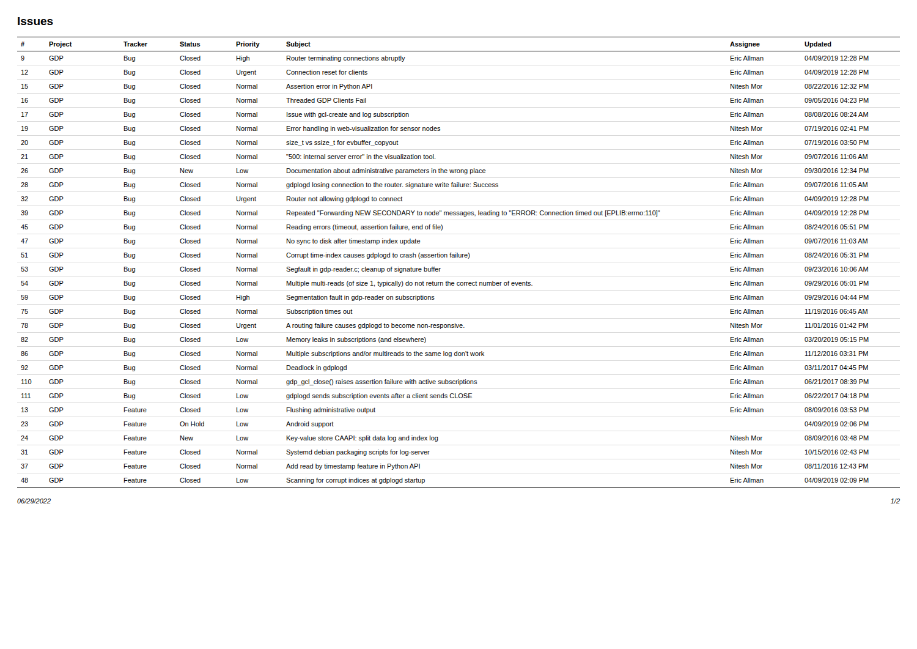Issues
| # | Project | Tracker | Status | Priority | Subject | Assignee | Updated |
| --- | --- | --- | --- | --- | --- | --- | --- |
| 9 | GDP | Bug | Closed | High | Router terminating connections abruptly | Eric Allman | 04/09/2019 12:28 PM |
| 12 | GDP | Bug | Closed | Urgent | Connection reset for clients | Eric Allman | 04/09/2019 12:28 PM |
| 15 | GDP | Bug | Closed | Normal | Assertion error in Python API | Nitesh Mor | 08/22/2016 12:32 PM |
| 16 | GDP | Bug | Closed | Normal | Threaded GDP Clients Fail | Eric Allman | 09/05/2016 04:23 PM |
| 17 | GDP | Bug | Closed | Normal | Issue with gcl-create and log subscription | Eric Allman | 08/08/2016 08:24 AM |
| 19 | GDP | Bug | Closed | Normal | Error handling in web-visualization for sensor nodes | Nitesh Mor | 07/19/2016 02:41 PM |
| 20 | GDP | Bug | Closed | Normal | size_t vs ssize_t for evbuffer_copyout | Eric Allman | 07/19/2016 03:50 PM |
| 21 | GDP | Bug | Closed | Normal | "500: internal server error" in the visualization tool. | Nitesh Mor | 09/07/2016 11:06 AM |
| 26 | GDP | Bug | New | Low | Documentation about administrative parameters in the wrong place | Nitesh Mor | 09/30/2016 12:34 PM |
| 28 | GDP | Bug | Closed | Normal | gdplogd losing connection to the router. signature write failure: Success | Eric Allman | 09/07/2016 11:05 AM |
| 32 | GDP | Bug | Closed | Urgent | Router not allowing gdplogd to connect | Eric Allman | 04/09/2019 12:28 PM |
| 39 | GDP | Bug | Closed | Normal | Repeated "Forwarding NEW SECONDARY to node" messages, leading to "ERROR: Connection timed out [EPLIB:errno:110]" | Eric Allman | 04/09/2019 12:28 PM |
| 45 | GDP | Bug | Closed | Normal | Reading errors (timeout, assertion failure, end of file) | Eric Allman | 08/24/2016 05:51 PM |
| 47 | GDP | Bug | Closed | Normal | No sync to disk after timestamp index update | Eric Allman | 09/07/2016 11:03 AM |
| 51 | GDP | Bug | Closed | Normal | Corrupt time-index causes gdplogd to crash (assertion failure) | Eric Allman | 08/24/2016 05:31 PM |
| 53 | GDP | Bug | Closed | Normal | Segfault in gdp-reader.c; cleanup of signature buffer | Eric Allman | 09/23/2016 10:06 AM |
| 54 | GDP | Bug | Closed | Normal | Multiple multi-reads (of size 1, typically) do not return the correct number of events. | Eric Allman | 09/29/2016 05:01 PM |
| 59 | GDP | Bug | Closed | High | Segmentation fault in gdp-reader on subscriptions | Eric Allman | 09/29/2016 04:44 PM |
| 75 | GDP | Bug | Closed | Normal | Subscription times out | Eric Allman | 11/19/2016 06:45 AM |
| 78 | GDP | Bug | Closed | Urgent | A routing failure causes gdplogd to become non-responsive. | Nitesh Mor | 11/01/2016 01:42 PM |
| 82 | GDP | Bug | Closed | Low | Memory leaks in subscriptions (and elsewhere) | Eric Allman | 03/20/2019 05:15 PM |
| 86 | GDP | Bug | Closed | Normal | Multiple subscriptions and/or multireads to the same log don't work | Eric Allman | 11/12/2016 03:31 PM |
| 92 | GDP | Bug | Closed | Normal | Deadlock in gdplogd | Eric Allman | 03/11/2017 04:45 PM |
| 110 | GDP | Bug | Closed | Normal | gdp_gcl_close() raises assertion failure with active subscriptions | Eric Allman | 06/21/2017 08:39 PM |
| 111 | GDP | Bug | Closed | Low | gdplogd sends subscription events after a client sends CLOSE | Eric Allman | 06/22/2017 04:18 PM |
| 13 | GDP | Feature | Closed | Low | Flushing administrative output | Eric Allman | 08/09/2016 03:53 PM |
| 23 | GDP | Feature | On Hold | Low | Android support | | 04/09/2019 02:06 PM |
| 24 | GDP | Feature | New | Low | Key-value store CAAPI: split data log and index log | Nitesh Mor | 08/09/2016 03:48 PM |
| 31 | GDP | Feature | Closed | Normal | Systemd debian packaging scripts for log-server | Nitesh Mor | 10/15/2016 02:43 PM |
| 37 | GDP | Feature | Closed | Normal | Add read by timestamp feature in Python API | Nitesh Mor | 08/11/2016 12:43 PM |
| 48 | GDP | Feature | Closed | Low | Scanning for corrupt indices at gdplogd startup | Eric Allman | 04/09/2019 02:09 PM |
06/29/2022 1/2